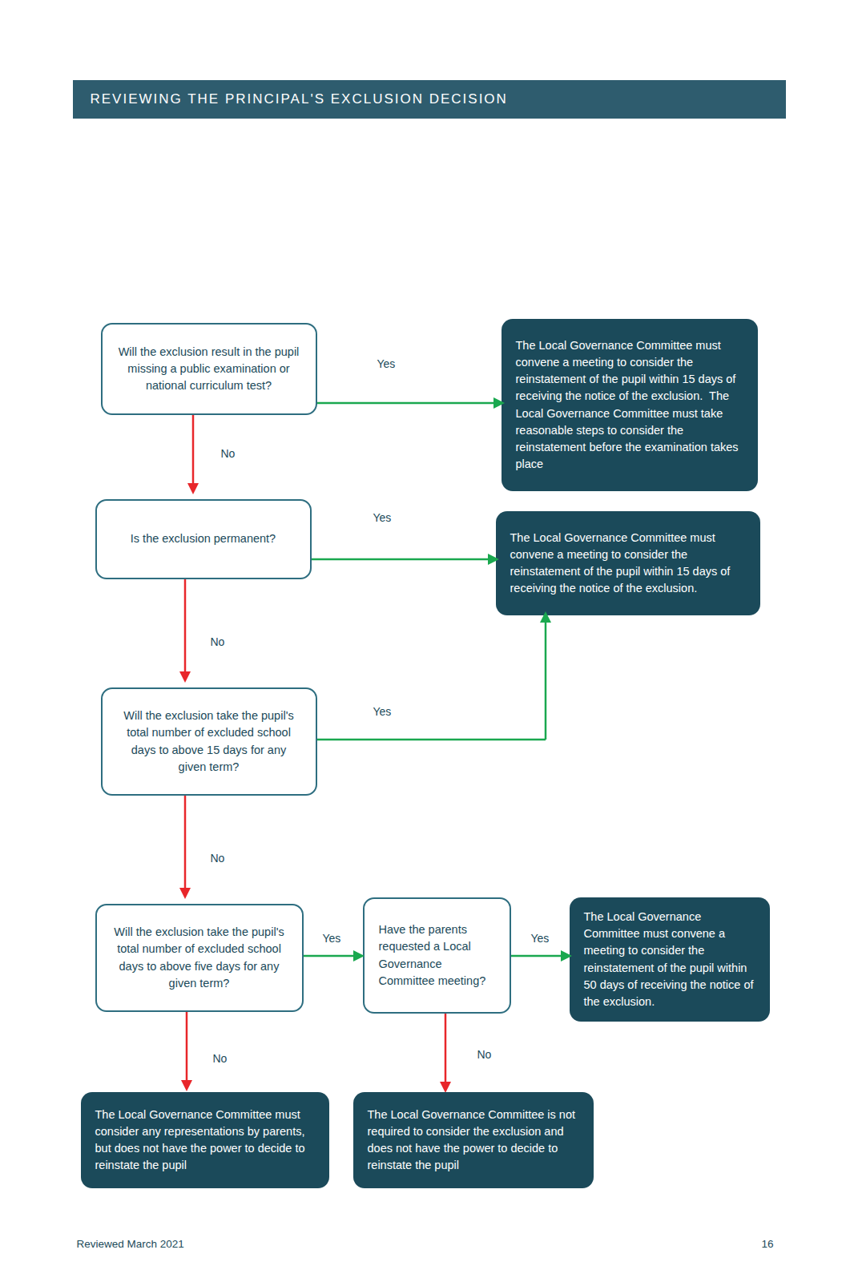Reviewing the Principal's Exclusion Decision
Will the exclusion result in the pupil missing a public examination or national curriculum test?
The Local Governance Committee must convene a meeting to consider the reinstatement of the pupil within 15 days of receiving the notice of the exclusion. The Local Governance Committee must take reasonable steps to consider the reinstatement before the examination takes place
Yes
No
Is the exclusion permanent?
The Local Governance Committee must convene a meeting to consider the reinstatement of the pupil within 15 days of receiving the notice of the exclusion.
Yes
No
Will the exclusion take the pupil's total number of excluded school days to above 15 days for any given term?
Yes
No
Will the exclusion take the pupil's total number of excluded school days to above five days for any given term?
Have the parents requested a Local Governance Committee meeting?
The Local Governance Committee must convene a meeting to consider the reinstatement of the pupil within 50 days of receiving the notice of the exclusion.
Yes
Yes
No
No
The Local Governance Committee must consider any representations by parents, but does not have the power to decide to reinstate the pupil
The Local Governance Committee is not required to consider the exclusion and does not have the power to decide to reinstate the pupil
Reviewed March 2021 16